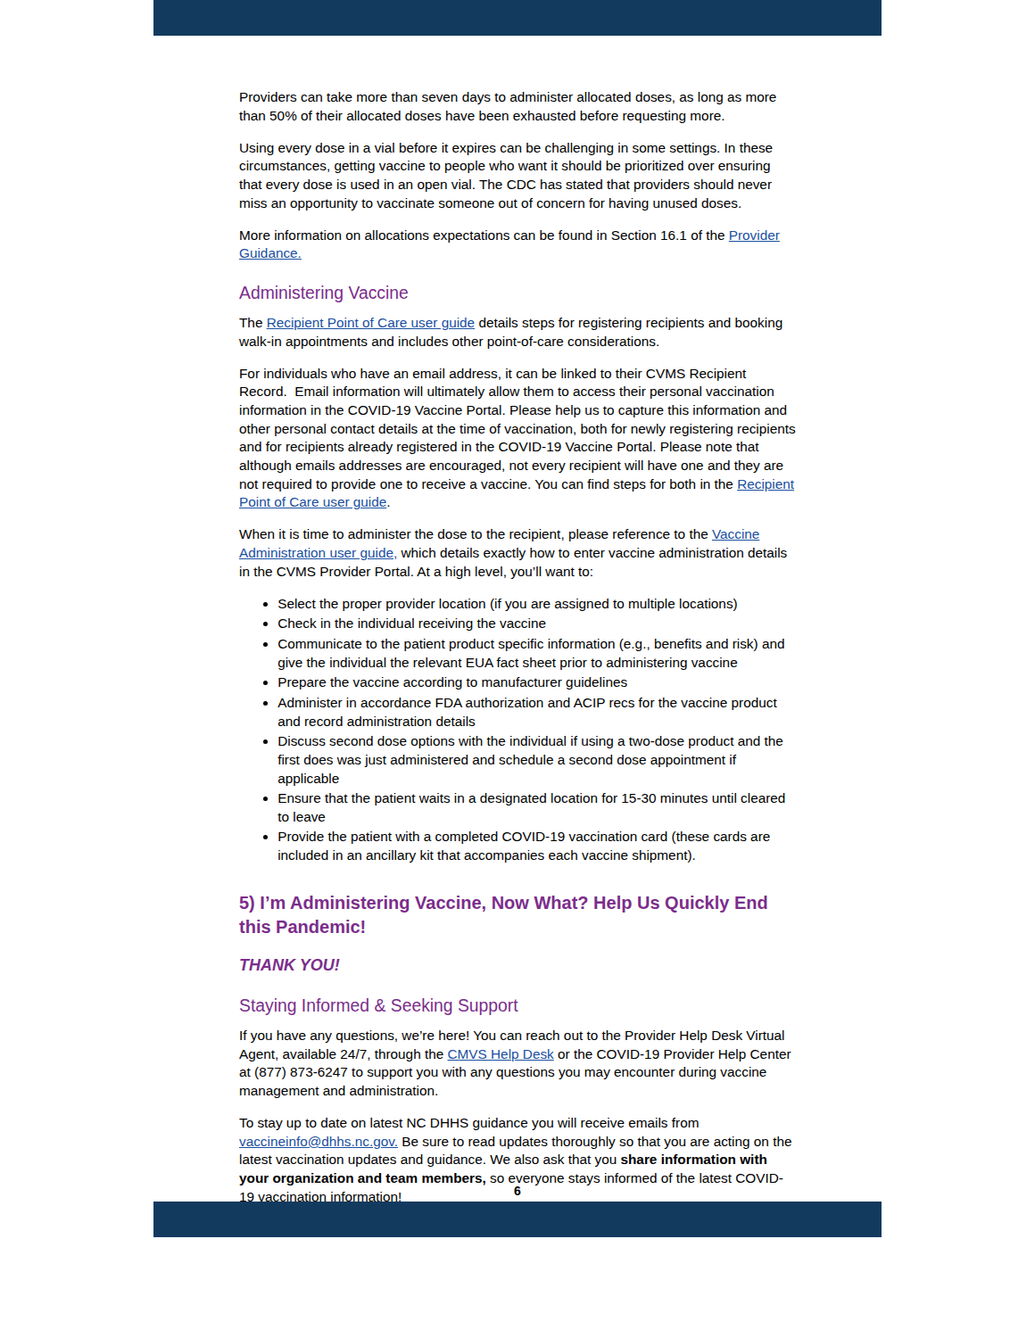Providers can take more than seven days to administer allocated doses, as long as more than 50% of their allocated doses have been exhausted before requesting more.
Using every dose in a vial before it expires can be challenging in some settings. In these circumstances, getting vaccine to people who want it should be prioritized over ensuring that every dose is used in an open vial. The CDC has stated that providers should never miss an opportunity to vaccinate someone out of concern for having unused doses.
More information on allocations expectations can be found in Section 16.1 of the Provider Guidance.
Administering Vaccine
The Recipient Point of Care user guide details steps for registering recipients and booking walk-in appointments and includes other point-of-care considerations.
For individuals who have an email address, it can be linked to their CVMS Recipient Record. Email information will ultimately allow them to access their personal vaccination information in the COVID-19 Vaccine Portal. Please help us to capture this information and other personal contact details at the time of vaccination, both for newly registering recipients and for recipients already registered in the COVID-19 Vaccine Portal. Please note that although emails addresses are encouraged, not every recipient will have one and they are not required to provide one to receive a vaccine. You can find steps for both in the Recipient Point of Care user guide.
When it is time to administer the dose to the recipient, please reference to the Vaccine Administration user guide, which details exactly how to enter vaccine administration details in the CVMS Provider Portal. At a high level, you’ll want to:
Select the proper provider location (if you are assigned to multiple locations)
Check in the individual receiving the vaccine
Communicate to the patient product specific information (e.g., benefits and risk) and give the individual the relevant EUA fact sheet prior to administering vaccine
Prepare the vaccine according to manufacturer guidelines
Administer in accordance FDA authorization and ACIP recs for the vaccine product and record administration details
Discuss second dose options with the individual if using a two-dose product and the first does was just administered and schedule a second dose appointment if applicable
Ensure that the patient waits in a designated location for 15-30 minutes until cleared to leave
Provide the patient with a completed COVID-19 vaccination card (these cards are included in an ancillary kit that accompanies each vaccine shipment).
5) I’m Administering Vaccine, Now What? Help Us Quickly End this Pandemic!
THANK YOU!
Staying Informed & Seeking Support
If you have any questions, we’re here! You can reach out to the Provider Help Desk Virtual Agent, available 24/7, through the CMVS Help Desk or the COVID-19 Provider Help Center at (877) 873-6247 to support you with any questions you may encounter during vaccine management and administration.
To stay up to date on latest NC DHHS guidance you will receive emails from vaccineinfo@dhhs.nc.gov. Be sure to read updates thoroughly so that you are acting on the latest vaccination updates and guidance. We also ask that you share information with your organization and team members, so everyone stays informed of the latest COVID-19 vaccination information!
6